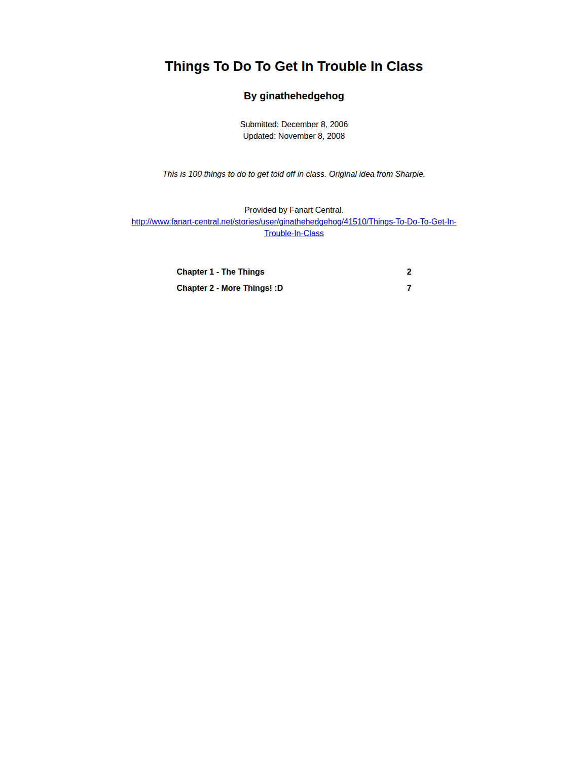Things To Do To Get In Trouble In Class
By ginathehedgehog
Submitted: December 8, 2006
Updated: November 8, 2008
This is 100 things to do to get told off in class. Original idea from Sharpie.
Provided by Fanart Central.
http://www.fanart-central.net/stories/user/ginathehedgehog/41510/Things-To-Do-To-Get-In-Trouble-In-Class
| Chapter 1 - The Things | 2 |
| Chapter 2 - More Things! :D | 7 |